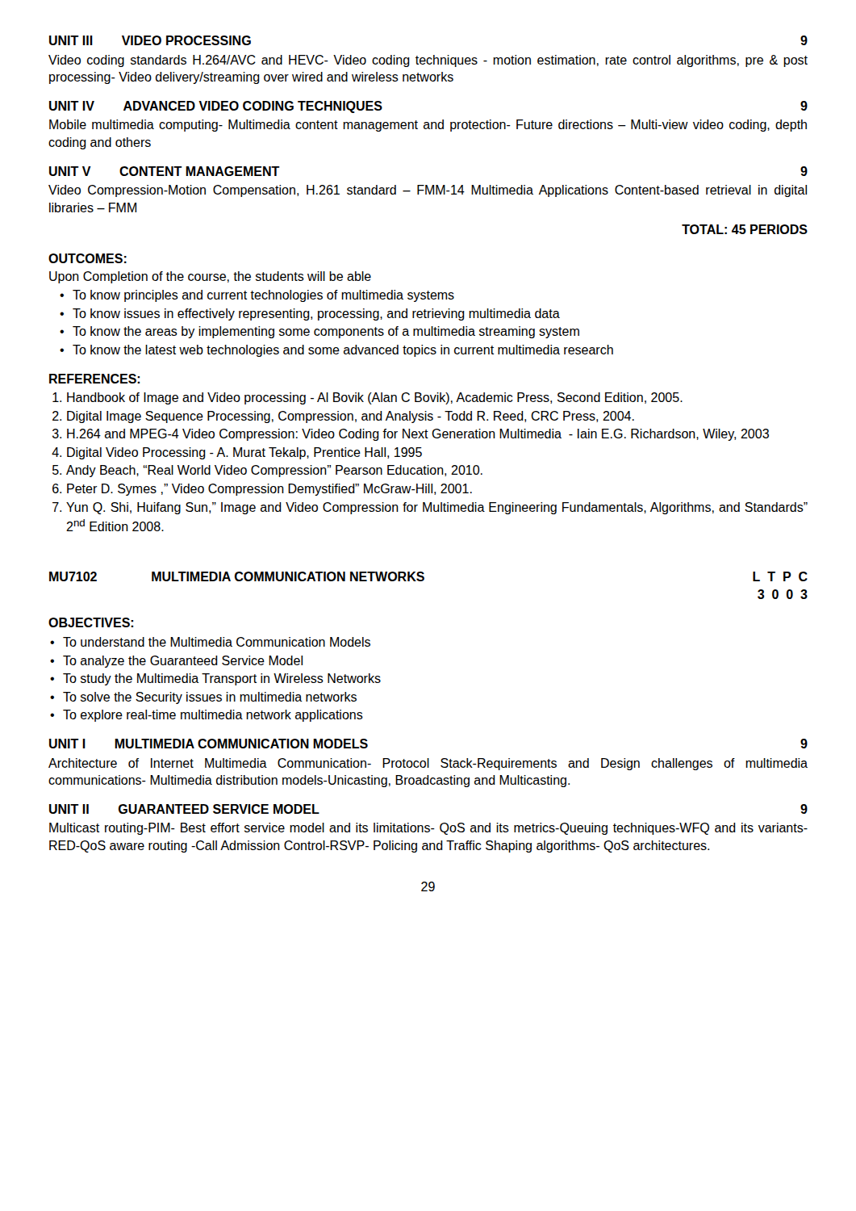UNIT III VIDEO PROCESSING 9
Video coding standards H.264/AVC and HEVC- Video coding techniques - motion estimation, rate control algorithms, pre & post processing- Video delivery/streaming over wired and wireless networks
UNIT IV ADVANCED VIDEO CODING TECHNIQUES 9
Mobile multimedia computing- Multimedia content management and protection- Future directions – Multi-view video coding, depth coding and others
UNIT V CONTENT MANAGEMENT 9
Video Compression-Motion Compensation, H.261 standard – FMM-14 Multimedia Applications Content-based retrieval in digital libraries – FMM
TOTAL: 45 PERIODS
OUTCOMES:
Upon Completion of the course, the students will be able
To know principles and current technologies of multimedia systems
To know issues in effectively representing, processing, and retrieving multimedia data
To know the areas by implementing some components of a multimedia streaming system
To know the latest web technologies and some advanced topics in current multimedia research
REFERENCES:
Handbook of Image and Video processing - Al Bovik (Alan C Bovik), Academic Press, Second Edition, 2005.
Digital Image Sequence Processing, Compression, and Analysis - Todd R. Reed, CRC Press, 2004.
H.264 and MPEG-4 Video Compression: Video Coding for Next Generation Multimedia - Iain E.G. Richardson, Wiley, 2003
Digital Video Processing - A. Murat Tekalp, Prentice Hall, 1995
Andy Beach, “Real World Video Compression” Pearson Education, 2010.
Peter D. Symes ,” Video Compression Demystified” McGraw-Hill, 2001.
Yun Q. Shi, Huifang Sun,” Image and Video Compression for Multimedia Engineering Fundamentals, Algorithms, and Standards” 2nd Edition 2008.
MU7102 MULTIMEDIA COMMUNICATION NETWORKS L T P C
3 0 0 3
OBJECTIVES:
To understand the Multimedia Communication Models
To analyze the Guaranteed Service Model
To study the Multimedia Transport in Wireless Networks
To solve the Security issues in multimedia networks
To explore real-time multimedia network applications
UNIT I MULTIMEDIA COMMUNICATION MODELS 9
Architecture of Internet Multimedia Communication- Protocol Stack-Requirements and Design challenges of multimedia communications- Multimedia distribution models-Unicasting, Broadcasting and Multicasting.
UNIT II GUARANTEED SERVICE MODEL 9
Multicast routing-PIM- Best effort service model and its limitations- QoS and its metrics-Queuing techniques-WFQ and its variants-RED-QoS aware routing -Call Admission Control-RSVP- Policing and Traffic Shaping algorithms- QoS architectures.
29